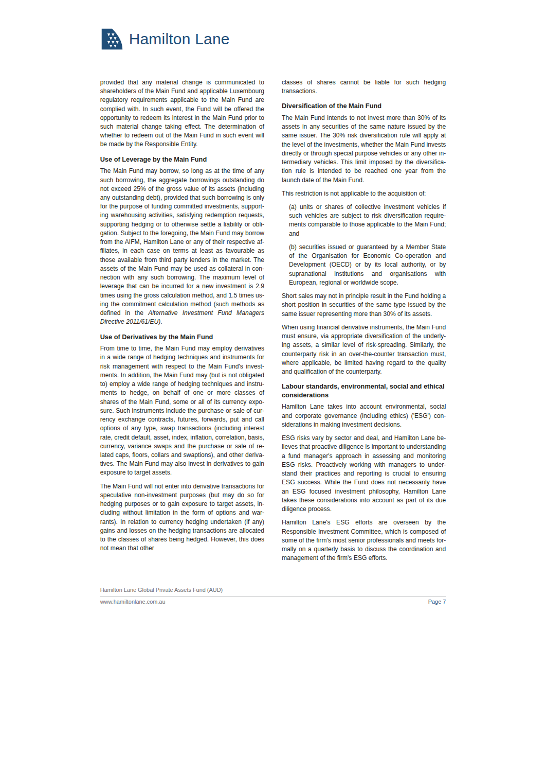Hamilton Lane
provided that any material change is communicated to shareholders of the Main Fund and applicable Luxembourg regulatory requirements applicable to the Main Fund are complied with. In such event, the Fund will be offered the opportunity to redeem its interest in the Main Fund prior to such material change taking effect. The determination of whether to redeem out of the Main Fund in such event will be made by the Responsible Entity.
Use of Leverage by the Main Fund
The Main Fund may borrow, so long as at the time of any such borrowing, the aggregate borrowings outstanding do not exceed 25% of the gross value of its assets (including any outstanding debt), provided that such borrowing is only for the purpose of funding committed investments, supporting warehousing activities, satisfying redemption requests, supporting hedging or to otherwise settle a liability or obligation. Subject to the foregoing, the Main Fund may borrow from the AIFM, Hamilton Lane or any of their respective affiliates, in each case on terms at least as favourable as those available from third party lenders in the market. The assets of the Main Fund may be used as collateral in connection with any such borrowing. The maximum level of leverage that can be incurred for a new investment is 2.9 times using the gross calculation method, and 1.5 times using the commitment calculation method (such methods as defined in the Alternative Investment Fund Managers Directive 2011/61/EU).
Use of Derivatives by the Main Fund
From time to time, the Main Fund may employ derivatives in a wide range of hedging techniques and instruments for risk management with respect to the Main Fund's investments. In addition, the Main Fund may (but is not obligated to) employ a wide range of hedging techniques and instruments to hedge, on behalf of one or more classes of shares of the Main Fund, some or all of its currency exposure. Such instruments include the purchase or sale of currency exchange contracts, futures, forwards, put and call options of any type, swap transactions (including interest rate, credit default, asset, index, inflation, correlation, basis, currency, variance swaps and the purchase or sale of related caps, floors, collars and swaptions), and other derivatives. The Main Fund may also invest in derivatives to gain exposure to target assets.
The Main Fund will not enter into derivative transactions for speculative non-investment purposes (but may do so for hedging purposes or to gain exposure to target assets, including without limitation in the form of options and warrants). In relation to currency hedging undertaken (if any) gains and losses on the hedging transactions are allocated to the classes of shares being hedged. However, this does not mean that other
classes of shares cannot be liable for such hedging transactions.
Diversification of the Main Fund
The Main Fund intends to not invest more than 30% of its assets in any securities of the same nature issued by the same issuer. The 30% risk diversification rule will apply at the level of the investments, whether the Main Fund invests directly or through special purpose vehicles or any other intermediary vehicles. This limit imposed by the diversification rule is intended to be reached one year from the launch date of the Main Fund.
This restriction is not applicable to the acquisition of:
(a) units or shares of collective investment vehicles if such vehicles are subject to risk diversification requirements comparable to those applicable to the Main Fund; and
(b) securities issued or guaranteed by a Member State of the Organisation for Economic Co-operation and Development (OECD) or by its local authority, or by supranational institutions and organisations with European, regional or worldwide scope.
Short sales may not in principle result in the Fund holding a short position in securities of the same type issued by the same issuer representing more than 30% of its assets.
When using financial derivative instruments, the Main Fund must ensure, via appropriate diversification of the underlying assets, a similar level of risk-spreading. Similarly, the counterparty risk in an over-the-counter transaction must, where applicable, be limited having regard to the quality and qualification of the counterparty.
Labour standards, environmental, social and ethical considerations
Hamilton Lane takes into account environmental, social and corporate governance (including ethics) ('ESG') considerations in making investment decisions.
ESG risks vary by sector and deal, and Hamilton Lane believes that proactive diligence is important to understanding a fund manager's approach in assessing and monitoring ESG risks. Proactively working with managers to understand their practices and reporting is crucial to ensuring ESG success. While the Fund does not necessarily have an ESG focused investment philosophy, Hamilton Lane takes these considerations into account as part of its due diligence process.
Hamilton Lane's ESG efforts are overseen by the Responsible Investment Committee, which is composed of some of the firm's most senior professionals and meets formally on a quarterly basis to discuss the coordination and management of the firm's ESG efforts.
Hamilton Lane Global Private Assets Fund (AUD)
www.hamiltonlane.com.au Page 7